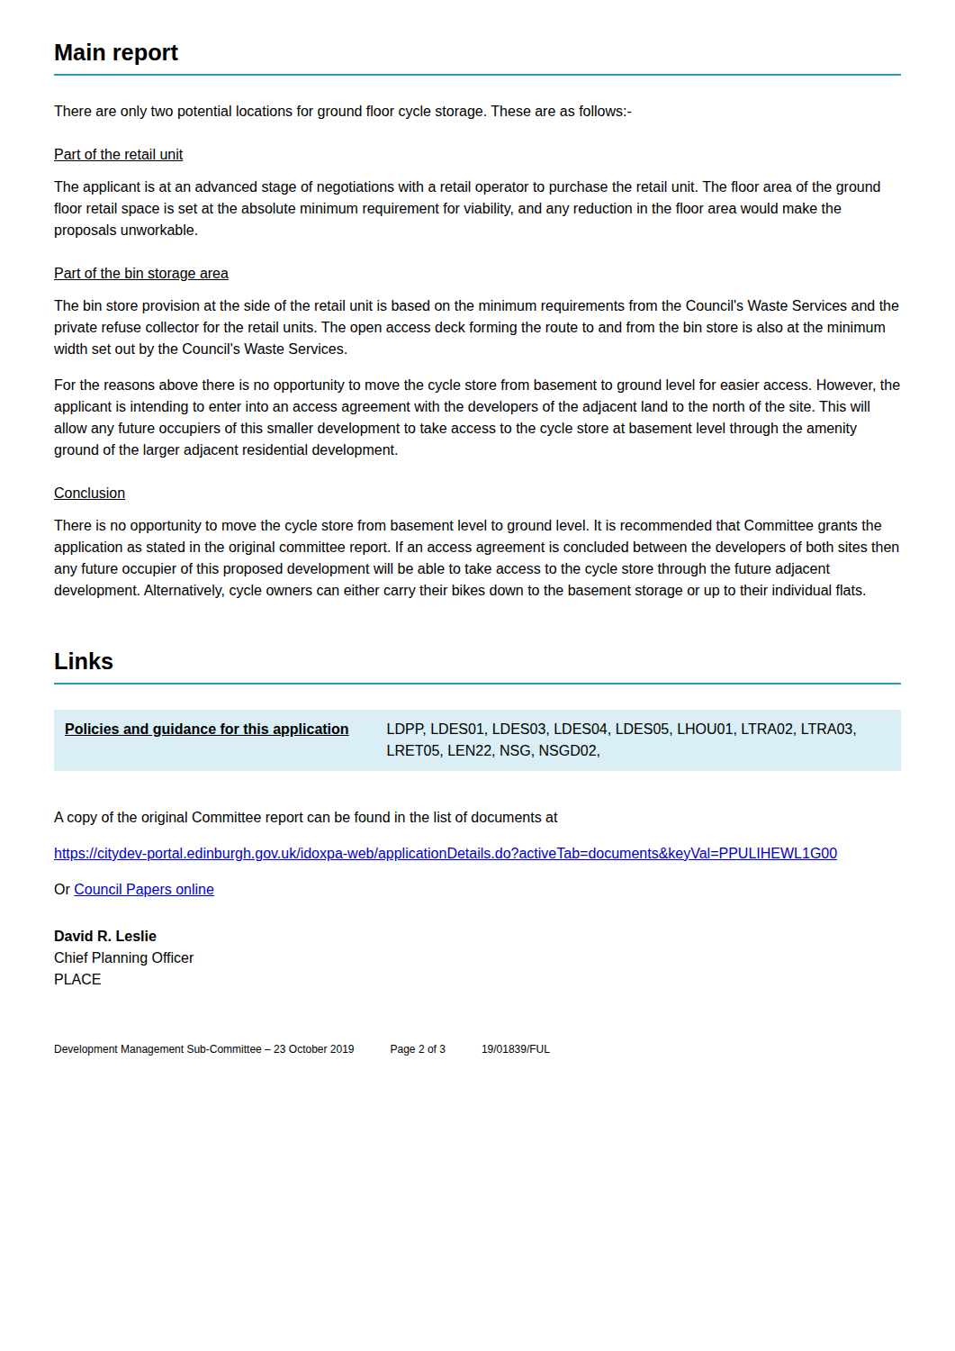Main report
There are only two potential locations for ground floor cycle storage. These are as follows:-
Part of the retail unit
The applicant is at an advanced stage of negotiations with a retail operator to purchase the retail unit. The floor area of the ground floor retail space is set at the absolute minimum requirement for viability, and any reduction in the floor area would make the proposals unworkable.
Part of the bin storage area
The bin store provision at the side of the retail unit is based on the minimum requirements from the Council's Waste Services and the private refuse collector for the retail units. The open access deck forming the route to and from the bin store is also at the minimum width set out by the Council's Waste Services.
For the reasons above there is no opportunity to move the cycle store from basement to ground level for easier access. However, the applicant is intending to enter into an access agreement with the developers of the adjacent land to the north of the site. This will allow any future occupiers of this smaller development to take access to the cycle store at basement level through the amenity ground of the larger adjacent residential development.
Conclusion
There is no opportunity to move the cycle store from basement level to ground level. It is recommended that Committee grants the application as stated in the original committee report. If an access agreement is concluded between the developers of both sites then any future occupier of this proposed development will be able to take access to the cycle store through the future adjacent development. Alternatively, cycle owners can either carry their bikes down to the basement storage or up to their individual flats.
Links
| Policies and guidance for this application | LDPP, LDES01, LDES03, LDES04, LDES05, LHOU01, LTRA02, LTRA03, LRET05, LEN22, NSG, NSGD02, |
A copy of the original Committee report can be found in the list of documents at
https://citydev-portal.edinburgh.gov.uk/idoxpa-web/applicationDetails.do?activeTab=documents&keyVal=PPULIHEWL1G00
Or Council Papers online
David R. Leslie
Chief Planning Officer
PLACE
Development Management Sub-Committee – 23 October 2019 Page 2 of 3 19/01839/FUL